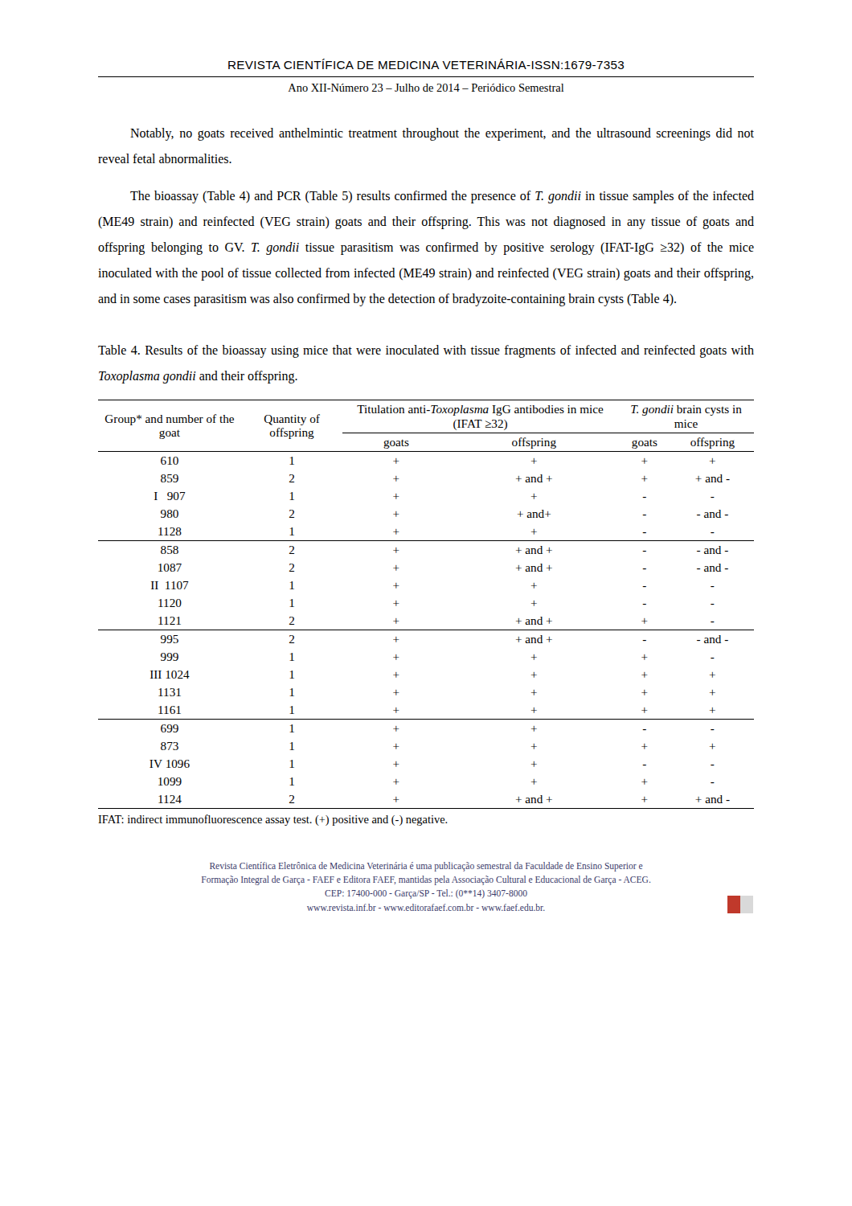REVISTA CIENTÍFICA DE MEDICINA VETERINÁRIA-ISSN:1679-7353
Ano XII-Número 23 – Julho de 2014 – Periódico Semestral
Notably, no goats received anthelmintic treatment throughout the experiment, and the ultrasound screenings did not reveal fetal abnormalities.
The bioassay (Table 4) and PCR (Table 5) results confirmed the presence of T. gondii in tissue samples of the infected (ME49 strain) and reinfected (VEG strain) goats and their offspring. This was not diagnosed in any tissue of goats and offspring belonging to GV. T. gondii tissue parasitism was confirmed by positive serology (IFAT-IgG ≥32) of the mice inoculated with the pool of tissue collected from infected (ME49 strain) and reinfected (VEG strain) goats and their offspring, and in some cases parasitism was also confirmed by the detection of bradyzoite-containing brain cysts (Table 4).
Table 4. Results of the bioassay using mice that were inoculated with tissue fragments of infected and reinfected goats with Toxoplasma gondii and their offspring.
| Group* and number of the goat | Quantity of offspring | Titulation anti- Toxoplasma IgG antibodies in mice (IFAT ≥32) | T. gondii brain cysts in mice |
| --- | --- | --- | --- |
| goats | offspring | goats | offspring |
| 610 | 1 | + | + | + | + |
| 859 | 2 | + | + and + | + | + and - |
| I 907 | 1 | + | + | - | - |
| 980 | 2 | + | + and+ | - | - and - |
| 1128 | 1 | + | + | - | - |
| 858 | 2 | + | + and + | - | - and - |
| 1087 | 2 | + | + and + | - | - and - |
| II 1107 | 1 | + | + | - | - |
| 1120 | 1 | + | + | - | - |
| 1121 | 2 | + | + and + | + | - |
| 995 | 2 | + | + and + | - | - and - |
| 999 | 1 | + | + | + | - |
| III 1024 | 1 | + | + | + | + |
| 1131 | 1 | + | + | + | + |
| 1161 | 1 | + | + | + | + |
| 699 | 1 | + | + | - | - |
| 873 | 1 | + | + | + | + |
| IV 1096 | 1 | + | + | - | - |
| 1099 | 1 | + | + | + | - |
| 1124 | 2 | + | + and + | + | + and - |
IFAT: indirect immunofluorescence assay test. (+) positive and (-) negative.
Revista Científica Eletrônica de Medicina Veterinária é uma publicação semestral da Faculdade de Ensino Superior e
Formação Integral de Garça - FAEF e Editora FAEF, mantidas pela Associação Cultural e Educacional de Garça - ACEG.
CEP: 17400-000 - Garça/SP - Tel.: (0**14) 3407-8000
www.revista.inf.br - www.editorafaef.com.br - www.faef.edu.br.